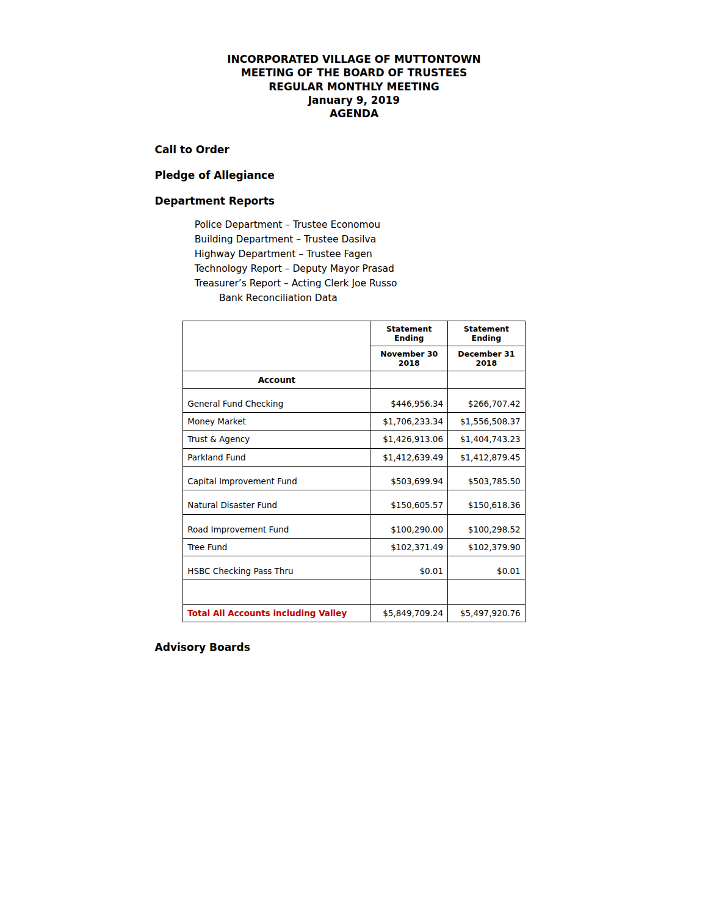INCORPORATED VILLAGE OF MUTTONTOWN MEETING OF THE BOARD OF TRUSTEES REGULAR MONTHLY MEETING January 9, 2019 AGENDA
Call to Order
Pledge of Allegiance
Department Reports
Police Department – Trustee Economou
Building Department – Trustee Dasilva
Highway Department – Trustee Fagen
Technology Report – Deputy Mayor Prasad
Treasurer’s Report – Acting Clerk Joe Russo
Bank Reconciliation Data
| | Statement Ending | Statement Ending |
| --- | --- | --- |
| November 30 2018 | December 31 2018 |
| Account | | |
| General Fund Checking | $446,956.34 | $266,707.42 |
| Money Market | $1,706,233.34 | $1,556,508.37 |
| Trust & Agency | $1,426,913.06 | $1,404,743.23 |
| Parkland Fund | $1,412,639.49 | $1,412,879.45 |
| Capital Improvement Fund | $503,699.94 | $503,785.50 |
| Natural Disaster Fund | $150,605.57 | $150,618.36 |
| Road Improvement Fund | $100,290.00 | $100,298.52 |
| Tree Fund | $102,371.49 | $102,379.90 |
| HSBC Checking Pass Thru | $0.01 | $0.01 |
| Total All Accounts including Valley | $5,849,709.24 | $5,497,920.76 |
Advisory Boards